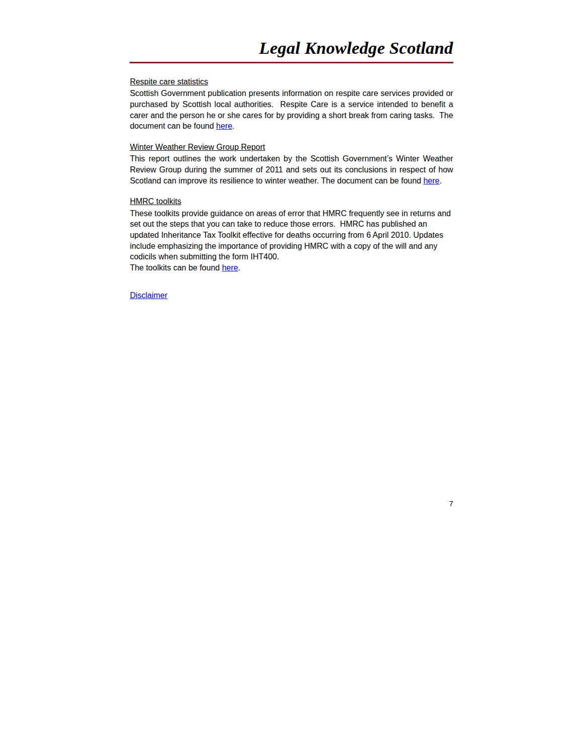Legal Knowledge Scotland
Respite care statistics
Scottish Government publication presents information on respite care services provided or purchased by Scottish local authorities. Respite Care is a service intended to benefit a carer and the person he or she cares for by providing a short break from caring tasks. The document can be found here.
Winter Weather Review Group Report
This report outlines the work undertaken by the Scottish Government’s Winter Weather Review Group during the summer of 2011 and sets out its conclusions in respect of how Scotland can improve its resilience to winter weather. The document can be found here.
HMRC toolkits
These toolkits provide guidance on areas of error that HMRC frequently see in returns and set out the steps that you can take to reduce those errors. HMRC has published an updated Inheritance Tax Toolkit effective for deaths occurring from 6 April 2010. Updates include emphasizing the importance of providing HMRC with a copy of the will and any codicils when submitting the form IHT400.
The toolkits can be found here.
Disclaimer
7